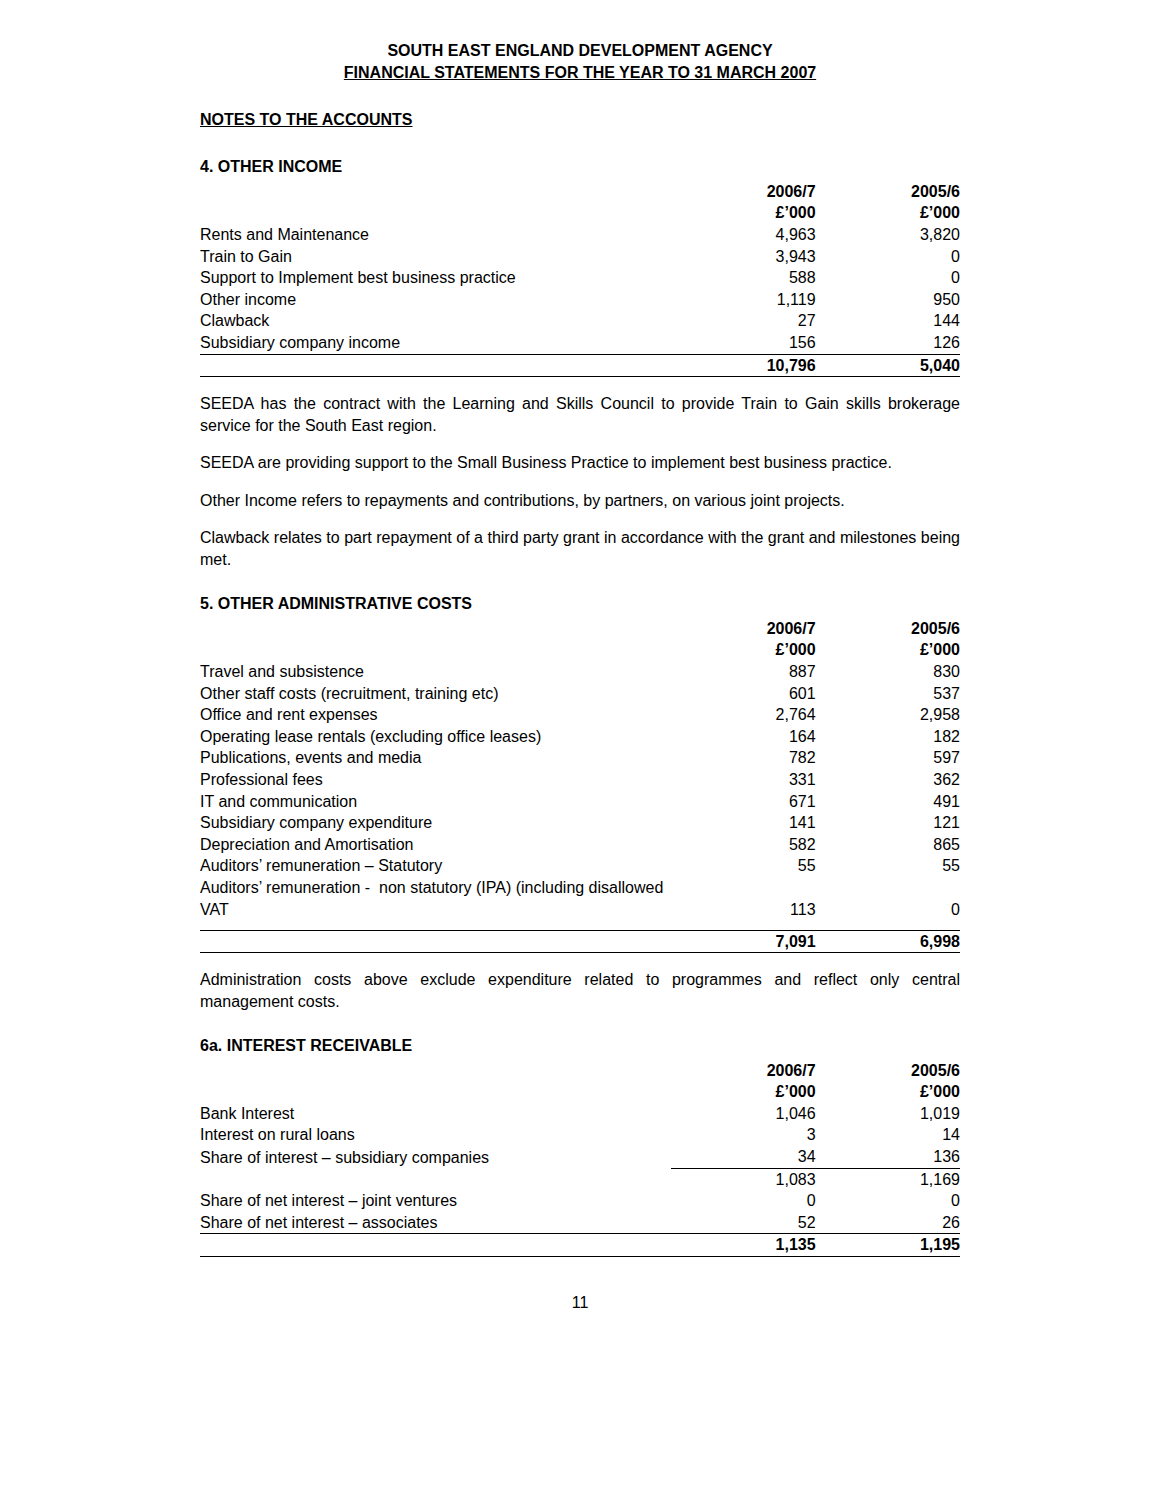SOUTH EAST ENGLAND DEVELOPMENT AGENCY FINANCIAL STATEMENTS FOR THE YEAR TO 31 MARCH 2007
NOTES TO THE ACCOUNTS
4. OTHER INCOME
| | 2006/7 | 2005/6 |
| --- | --- | --- |
| | £’000 | £’000 |
| Rents and Maintenance | 4,963 | 3,820 |
| Train to Gain | 3,943 | 0 |
| Support to Implement best business practice | 588 | 0 |
| Other income | 1,119 | 950 |
| Clawback | 27 | 144 |
| Subsidiary company income | 156 | 126 |
| | 10,796 | 5,040 |
SEEDA has the contract with the Learning and Skills Council to provide Train to Gain skills brokerage service for the South East region.
SEEDA are providing support to the Small Business Practice to implement best business practice.
Other Income refers to repayments and contributions, by partners, on various joint projects.
Clawback relates to part repayment of a third party grant in accordance with the grant and milestones being met.
5. OTHER ADMINISTRATIVE COSTS
| | 2006/7 | 2005/6 |
| --- | --- | --- |
| | £’000 | £’000 |
| Travel and subsistence | 887 | 830 |
| Other staff costs (recruitment, training etc) | 601 | 537 |
| Office and rent expenses | 2,764 | 2,958 |
| Operating lease rentals (excluding office leases) | 164 | 182 |
| Publications, events and media | 782 | 597 |
| Professional fees | 331 | 362 |
| IT and communication | 671 | 491 |
| Subsidiary company expenditure | 141 | 121 |
| Depreciation and Amortisation | 582 | 865 |
| Auditors’ remuneration – Statutory | 55 | 55 |
| Auditors’ remuneration - non statutory (IPA) (including disallowed VAT | 113 | 0 |
| | 7,091 | 6,998 |
Administration costs above exclude expenditure related to programmes and reflect only central management costs.
6a. INTEREST RECEIVABLE
| | 2006/7 | 2005/6 |
| --- | --- | --- |
| | £’000 | £’000 |
| Bank Interest | 1,046 | 1,019 |
| Interest on rural loans | 3 | 14 |
| Share of interest – subsidiary companies | 34 | 136 |
| | 1,083 | 1,169 |
| Share of net interest – joint ventures | 0 | 0 |
| Share of net interest – associates | 52 | 26 |
| | 1,135 | 1,195 |
11